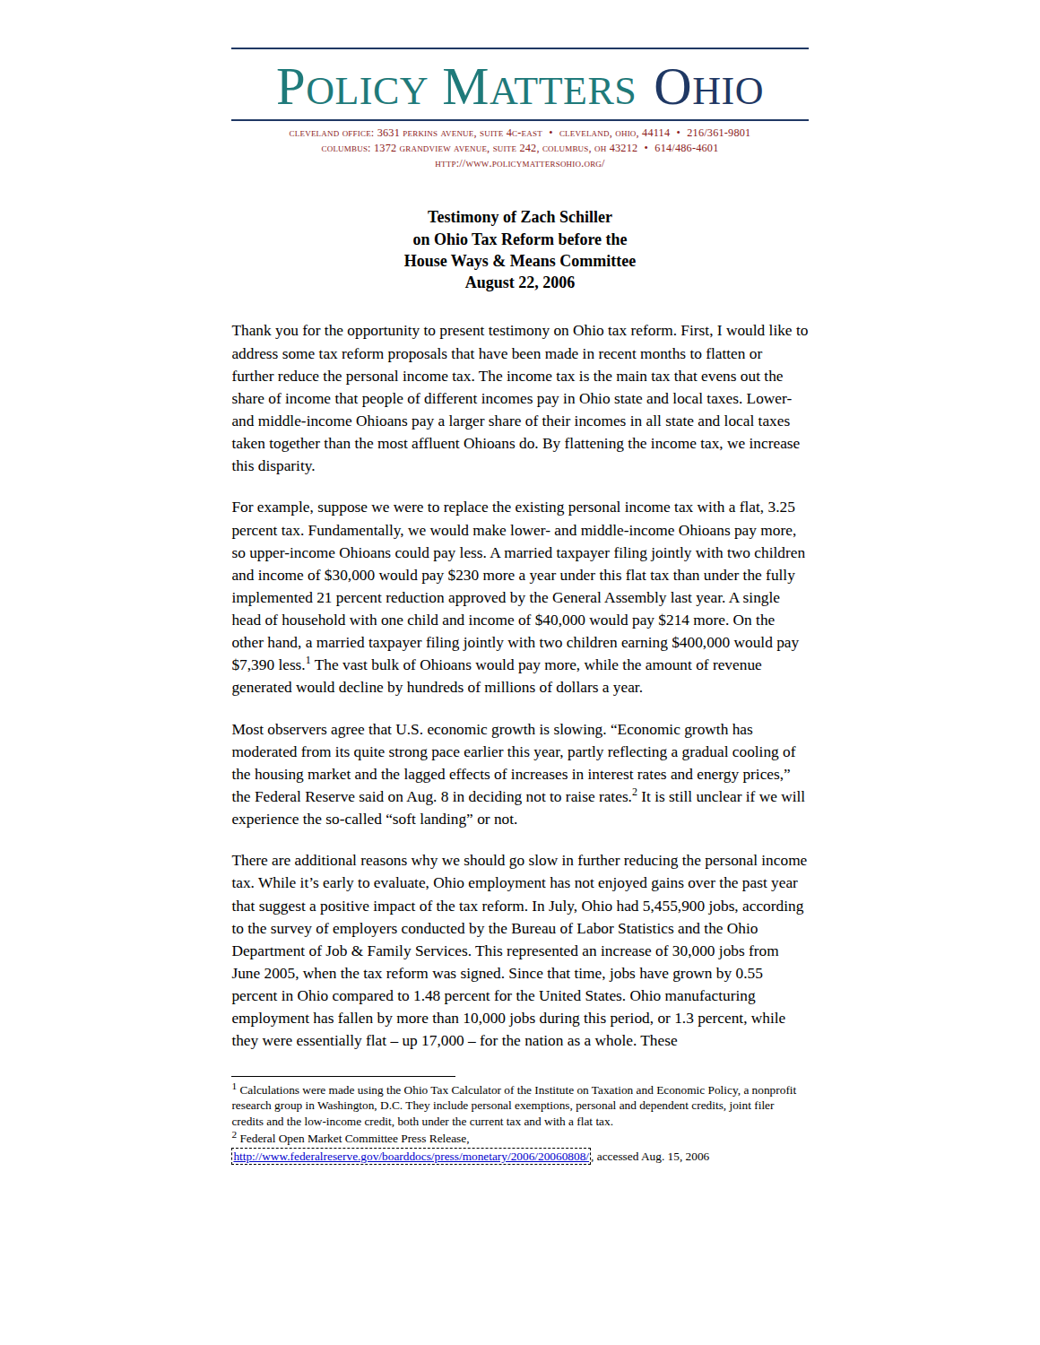POLICY MATTERS OHIO
Cleveland office: 3631 Perkins Avenue, Suite 4C-East • Cleveland, Ohio, 44114 • 216/361-9801 Columbus: 1372 Grandview Avenue, Suite 242, Columbus, OH 43212 • 614/486-4601 Http://www.policymattersohio.org/
Testimony of Zach Schiller
on Ohio Tax Reform before the
House Ways & Means Committee
August 22, 2006
Thank you for the opportunity to present testimony on Ohio tax reform. First, I would like to address some tax reform proposals that have been made in recent months to flatten or further reduce the personal income tax. The income tax is the main tax that evens out the share of income that people of different incomes pay in Ohio state and local taxes. Lower- and middle-income Ohioans pay a larger share of their incomes in all state and local taxes taken together than the most affluent Ohioans do. By flattening the income tax, we increase this disparity.
For example, suppose we were to replace the existing personal income tax with a flat, 3.25 percent tax. Fundamentally, we would make lower- and middle-income Ohioans pay more, so upper-income Ohioans could pay less. A married taxpayer filing jointly with two children and income of $30,000 would pay $230 more a year under this flat tax than under the fully implemented 21 percent reduction approved by the General Assembly last year. A single head of household with one child and income of $40,000 would pay $214 more. On the other hand, a married taxpayer filing jointly with two children earning $400,000 would pay $7,390 less.1 The vast bulk of Ohioans would pay more, while the amount of revenue generated would decline by hundreds of millions of dollars a year.
Most observers agree that U.S. economic growth is slowing. “Economic growth has moderated from its quite strong pace earlier this year, partly reflecting a gradual cooling of the housing market and the lagged effects of increases in interest rates and energy prices,” the Federal Reserve said on Aug. 8 in deciding not to raise rates.2 It is still unclear if we will experience the so-called “soft landing” or not.
There are additional reasons why we should go slow in further reducing the personal income tax. While it’s early to evaluate, Ohio employment has not enjoyed gains over the past year that suggest a positive impact of the tax reform. In July, Ohio had 5,455,900 jobs, according to the survey of employers conducted by the Bureau of Labor Statistics and the Ohio Department of Job & Family Services. This represented an increase of 30,000 jobs from June 2005, when the tax reform was signed. Since that time, jobs have grown by 0.55 percent in Ohio compared to 1.48 percent for the United States. Ohio manufacturing employment has fallen by more than 10,000 jobs during this period, or 1.3 percent, while they were essentially flat – up 17,000 – for the nation as a whole. These
1 Calculations were made using the Ohio Tax Calculator of the Institute on Taxation and Economic Policy, a nonprofit research group in Washington, D.C. They include personal exemptions, personal and dependent credits, joint filer credits and the low-income credit, both under the current tax and with a flat tax.
2 Federal Open Market Committee Press Release,
http://www.federalreserve.gov/boarddocs/press/monetary/2006/20060808/, accessed Aug. 15, 2006